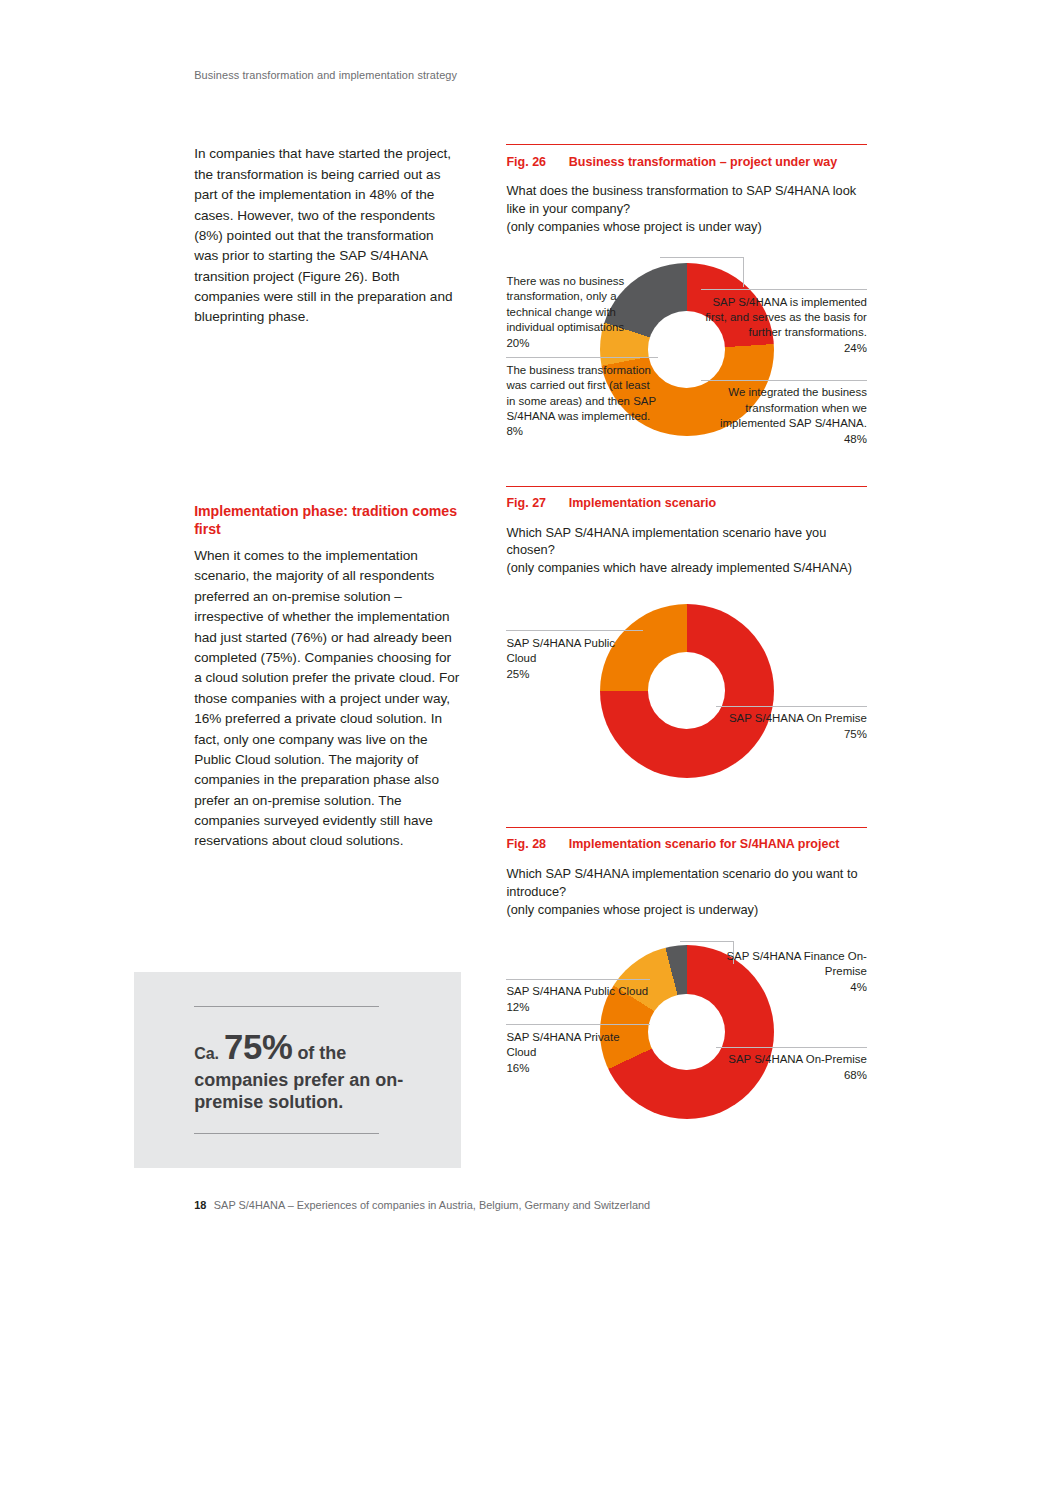Business transformation and implementation strategy
In companies that have started the project, the transformation is being carried out as part of the implementation in 48% of the cases. However, two of the respondents (8%) pointed out that the transformation was prior to starting the SAP S/4HANA transition project (Figure 26). Both companies were still in the preparation and blueprinting phase.
Implementation phase: tradition comes first
When it comes to the implementation scenario, the majority of all respondents preferred an on-premise solution – irrespective of whether the implementation had just started (76%) or had already been completed (75%). Companies choosing for a cloud solution prefer the private cloud. For those companies with a project under way, 16% preferred a private cloud solution. In fact, only one company was live on the Public Cloud solution. The majority of companies in the preparation phase also prefer an on-premise solution. The companies surveyed evidently still have reservations about cloud solutions.
Ca. 75% of the companies prefer an on-premise solution.
Fig. 26 Business transformation – project under way
What does the business transformation to SAP S/4HANA look like in your company?(only companies whose project is under way)
There was no business transformation, only a technical change with individual optimisations20%
The business transformation was carried out first (at least in some areas) and then SAP S/4HANA was implemented.8%
SAP S/4HANA is implemented first, and serves as the basis for further transformations.24%
We integrated the business transformation when we implemented SAP S/4HANA.48%
Fig. 27 Implementation scenario
Which SAP S/4HANA implementation scenario have you chosen?(only companies which have already implemented S/4HANA)
SAP S/4HANA Public Cloud25%
SAP S/4HANA On Premise75%
Fig. 28 Implementation scenario for S/4HANA project
Which SAP S/4HANA implementation scenario do you want to introduce?(only companies whose project is underway)
SAP S/4HANA Public Cloud12%
SAP S/4HANA Private Cloud16%
SAP S/4HANA Finance On-Premise4%
SAP S/4HANA On-Premise68%
18 SAP S/4HANA – Experiences of companies in Austria, Belgium, Germany and Switzerland